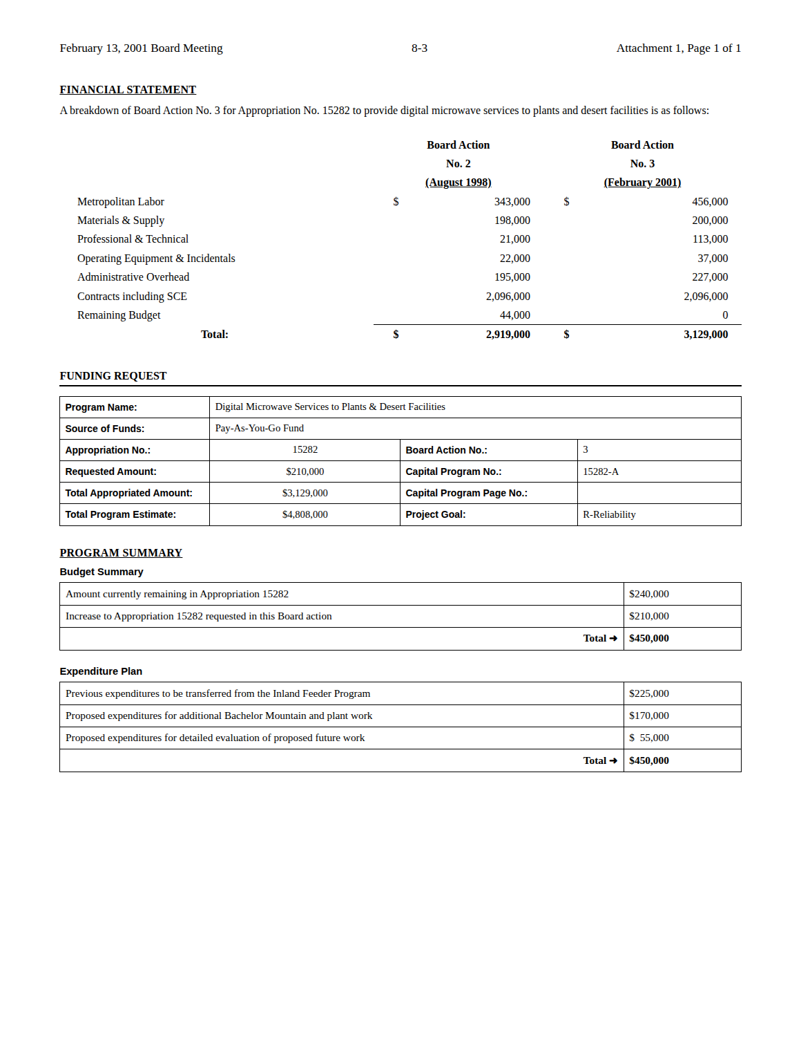February 13, 2001 Board Meeting
8-3
Attachment 1, Page 1 of 1
FINANCIAL STATEMENT
A breakdown of Board Action No. 3 for Appropriation No. 15282 to provide digital microwave services to plants and desert facilities is as follows:
| | Board Action | Board Action |
| --- | --- | --- |
| | No. 2 | No. 3 |
| | (August 1998) | (February 2001) |
| Metropolitan Labor | $ | 343,000 | $ | 456,000 |
| Materials & Supply | | 198,000 | | 200,000 |
| Professional & Technical | | 21,000 | | 113,000 |
| Operating Equipment & Incidentals | | 22,000 | | 37,000 |
| Administrative Overhead | | 195,000 | | 227,000 |
| Contracts including SCE | | 2,096,000 | | 2,096,000 |
| Remaining Budget | | 44,000 | | 0 |
| Total: | $ | 2,919,000 | $ | 3,129,000 |
FUNDING REQUEST
| Program Name: | Digital Microwave Services to Plants & Desert Facilities |
| Source of Funds: | Pay-As-You-Go Fund |
| Appropriation No.: | 15282 | Board Action No.: | 3 |
| Requested Amount: | $210,000 | Capital Program No.: | 15282-A |
| Total Appropriated Amount: | $3,129,000 | Capital Program Page No.: | |
| Total Program Estimate: | $4,808,000 | Project Goal: | R-Reliability |
PROGRAM SUMMARY
Budget Summary
| Amount currently remaining in Appropriation 15282 | $240,000 |
| Increase to Appropriation 15282 requested in this Board action | $210,000 |
| Total ➜ | $450,000 |
Expenditure Plan
| Previous expenditures to be transferred from the Inland Feeder Program | $225,000 |
| Proposed expenditures for additional Bachelor Mountain and plant work | $170,000 |
| Proposed expenditures for detailed evaluation of proposed future work | $ 55,000 |
| Total ➜ | $450,000 |